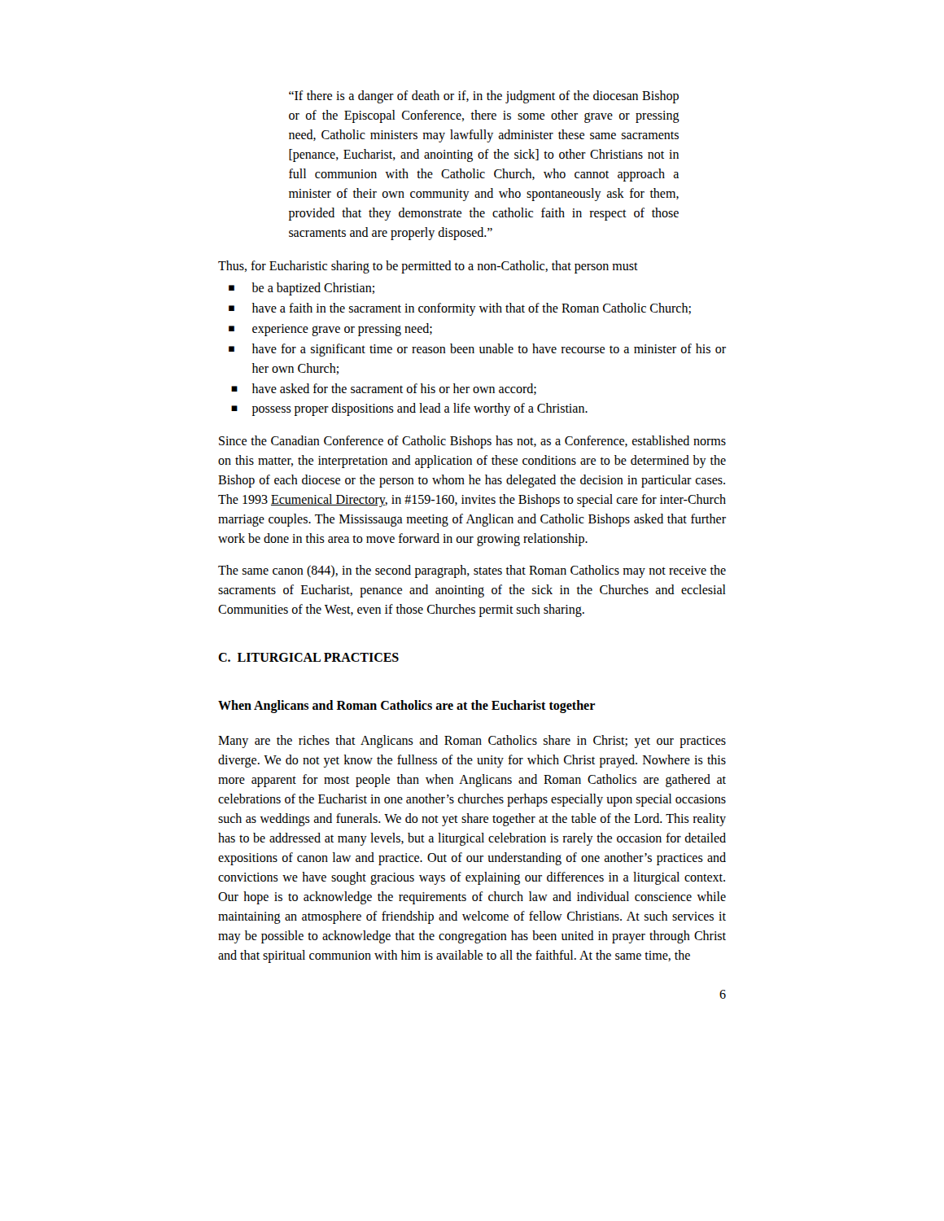“If there is a danger of death or if, in the judgment of the diocesan Bishop or of the Episcopal Conference, there is some other grave or pressing need, Catholic ministers may lawfully administer these same sacraments [penance, Eucharist, and anointing of the sick] to other Christians not in full communion with the Catholic Church, who cannot approach a minister of their own community and who spontaneously ask for them, provided that they demonstrate the catholic faith in respect of those sacraments and are properly disposed.”
Thus, for Eucharistic sharing to be permitted to a non-Catholic, that person must
be a baptized Christian;
have a faith in the sacrament in conformity with that of the Roman Catholic Church;
experience grave or pressing need;
have for a significant time or reason been unable to have recourse to a minister of his or her own Church;
have asked for the sacrament of his or her own accord;
possess proper dispositions and lead a life worthy of a Christian.
Since the Canadian Conference of Catholic Bishops has not, as a Conference, established norms on this matter, the interpretation and application of these conditions are to be determined by the Bishop of each diocese or the person to whom he has delegated the decision in particular cases. The 1993 Ecumenical Directory, in #159-160, invites the Bishops to special care for inter-Church marriage couples. The Mississauga meeting of Anglican and Catholic Bishops asked that further work be done in this area to move forward in our growing relationship.
The same canon (844), in the second paragraph, states that Roman Catholics may not receive the sacraments of Eucharist, penance and anointing of the sick in the Churches and ecclesial Communities of the West, even if those Churches permit such sharing.
C. LITURGICAL PRACTICES
When Anglicans and Roman Catholics are at the Eucharist together
Many are the riches that Anglicans and Roman Catholics share in Christ; yet our practices diverge. We do not yet know the fullness of the unity for which Christ prayed. Nowhere is this more apparent for most people than when Anglicans and Roman Catholics are gathered at celebrations of the Eucharist in one another’s churches perhaps especially upon special occasions such as weddings and funerals. We do not yet share together at the table of the Lord. This reality has to be addressed at many levels, but a liturgical celebration is rarely the occasion for detailed expositions of canon law and practice. Out of our understanding of one another’s practices and convictions we have sought gracious ways of explaining our differences in a liturgical context. Our hope is to acknowledge the requirements of church law and individual conscience while maintaining an atmosphere of friendship and welcome of fellow Christians. At such services it may be possible to acknowledge that the congregation has been united in prayer through Christ and that spiritual communion with him is available to all the faithful. At the same time, the
6